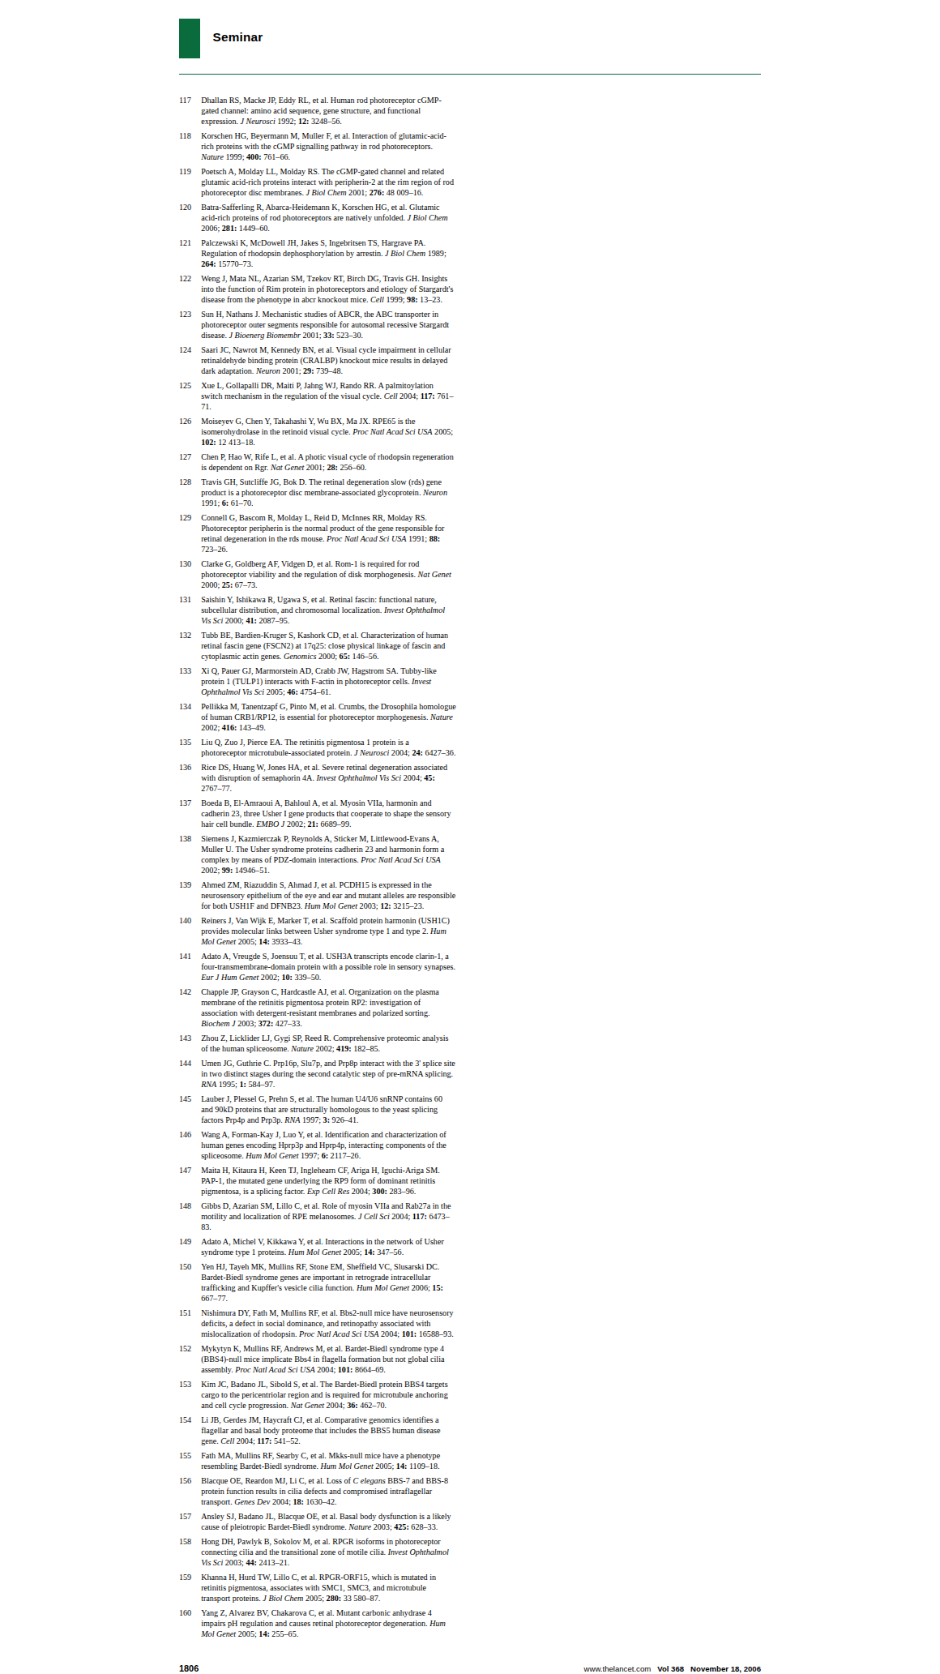Seminar
117 Dhallan RS, Macke JP, Eddy RL, et al. Human rod photoreceptor cGMP-gated channel: amino acid sequence, gene structure, and functional expression. J Neurosci 1992; 12: 3248–56.
118 Korschen HG, Beyermann M, Muller F, et al. Interaction of glutamic-acid-rich proteins with the cGMP signalling pathway in rod photoreceptors. Nature 1999; 400: 761–66.
119 Poetsch A, Molday LL, Molday RS. The cGMP-gated channel and related glutamic acid-rich proteins interact with peripherin-2 at the rim region of rod photoreceptor disc membranes. J Biol Chem 2001; 276: 48 009–16.
120 Batra-Safferling R, Abarca-Heidemann K, Korschen HG, et al. Glutamic acid-rich proteins of rod photoreceptors are natively unfolded. J Biol Chem 2006; 281: 1449–60.
121 Palczewski K, McDowell JH, Jakes S, Ingebritsen TS, Hargrave PA. Regulation of rhodopsin dephosphorylation by arrestin. J Biol Chem 1989; 264: 15770–73.
122 Weng J, Mata NL, Azarian SM, Tzekov RT, Birch DG, Travis GH. Insights into the function of Rim protein in photoreceptors and etiology of Stargardt's disease from the phenotype in abcr knockout mice. Cell 1999; 98: 13–23.
123 Sun H, Nathans J. Mechanistic studies of ABCR, the ABC transporter in photoreceptor outer segments responsible for autosomal recessive Stargardt disease. J Bioenerg Biomembr 2001; 33: 523–30.
124 Saari JC, Nawrot M, Kennedy BN, et al. Visual cycle impairment in cellular retinaldehyde binding protein (CRALBP) knockout mice results in delayed dark adaptation. Neuron 2001; 29: 739–48.
125 Xue L, Gollapalli DR, Maiti P, Jahng WJ, Rando RR. A palmitoylation switch mechanism in the regulation of the visual cycle. Cell 2004; 117: 761–71.
126 Moiseyev G, Chen Y, Takahashi Y, Wu BX, Ma JX. RPE65 is the isomerohydrolase in the retinoid visual cycle. Proc Natl Acad Sci USA 2005; 102: 12 413–18.
127 Chen P, Hao W, Rife L, et al. A photic visual cycle of rhodopsin regeneration is dependent on Rgr. Nat Genet 2001; 28: 256–60.
128 Travis GH, Sutcliffe JG, Bok D. The retinal degeneration slow (rds) gene product is a photoreceptor disc membrane-associated glycoprotein. Neuron 1991; 6: 61–70.
129 Connell G, Bascom R, Molday L, Reid D, McInnes RR, Molday RS. Photoreceptor peripherin is the normal product of the gene responsible for retinal degeneration in the rds mouse. Proc Natl Acad Sci USA 1991; 88: 723–26.
130 Clarke G, Goldberg AF, Vidgen D, et al. Rom-1 is required for rod photoreceptor viability and the regulation of disk morphogenesis. Nat Genet 2000; 25: 67–73.
131 Saishin Y, Ishikawa R, Ugawa S, et al. Retinal fascin: functional nature, subcellular distribution, and chromosomal localization. Invest Ophthalmol Vis Sci 2000; 41: 2087–95.
132 Tubb BE, Bardien-Kruger S, Kashork CD, et al. Characterization of human retinal fascin gene (FSCN2) at 17q25: close physical linkage of fascin and cytoplasmic actin genes. Genomics 2000; 65: 146–56.
133 Xi Q, Pauer GJ, Marmorstein AD, Crabb JW, Hagstrom SA. Tubby-like protein 1 (TULP1) interacts with F-actin in photoreceptor cells. Invest Ophthalmol Vis Sci 2005; 46: 4754–61.
134 Pellikka M, Tanentzapf G, Pinto M, et al. Crumbs, the Drosophila homologue of human CRB1/RP12, is essential for photoreceptor morphogenesis. Nature 2002; 416: 143–49.
135 Liu Q, Zuo J, Pierce EA. The retinitis pigmentosa 1 protein is a photoreceptor microtubule-associated protein. J Neurosci 2004; 24: 6427–36.
136 Rice DS, Huang W, Jones HA, et al. Severe retinal degeneration associated with disruption of semaphorin 4A. Invest Ophthalmol Vis Sci 2004; 45: 2767–77.
137 Boeda B, El-Amraoui A, Bahloul A, et al. Myosin VIIa, harmonin and cadherin 23, three Usher I gene products that cooperate to shape the sensory hair cell bundle. EMBO J 2002; 21: 6689–99.
138 Siemens J, Kazmierczak P, Reynolds A, Sticker M, Littlewood-Evans A, Muller U. The Usher syndrome proteins cadherin 23 and harmonin form a complex by means of PDZ-domain interactions. Proc Natl Acad Sci USA 2002; 99: 14946–51.
139 Ahmed ZM, Riazuddin S, Ahmad J, et al. PCDH15 is expressed in the neurosensory epithelium of the eye and ear and mutant alleles are responsible for both USH1F and DFNB23. Hum Mol Genet 2003; 12: 3215–23.
140 Reiners J, Van Wijk E, Marker T, et al. Scaffold protein harmonin (USH1C) provides molecular links between Usher syndrome type 1 and type 2. Hum Mol Genet 2005; 14: 3933–43.
141 Adato A, Vreugde S, Joensuu T, et al. USH3A transcripts encode clarin-1, a four-transmembrane-domain protein with a possible role in sensory synapses. Eur J Hum Genet 2002; 10: 339–50.
142 Chapple JP, Grayson C, Hardcastle AJ, et al. Organization on the plasma membrane of the retinitis pigmentosa protein RP2: investigation of association with detergent-resistant membranes and polarized sorting. Biochem J 2003; 372: 427–33.
143 Zhou Z, Licklider LJ, Gygi SP, Reed R. Comprehensive proteomic analysis of the human spliceosome. Nature 2002; 419: 182–85.
144 Umen JG, Guthrie C. Prp16p, Slu7p, and Prp8p interact with the 3' splice site in two distinct stages during the second catalytic step of pre-mRNA splicing. RNA 1995; 1: 584–97.
145 Lauber J, Plessel G, Prehn S, et al. The human U4/U6 snRNP contains 60 and 90kD proteins that are structurally homologous to the yeast splicing factors Prp4p and Prp3p. RNA 1997; 3: 926–41.
146 Wang A, Forman-Kay J, Luo Y, et al. Identification and characterization of human genes encoding Hprp3p and Hprp4p, interacting components of the spliceosome. Hum Mol Genet 1997; 6: 2117–26.
147 Maita H, Kitaura H, Keen TJ, Inglehearn CF, Ariga H, Iguchi-Ariga SM. PAP-1, the mutated gene underlying the RP9 form of dominant retinitis pigmentosa, is a splicing factor. Exp Cell Res 2004; 300: 283–96.
148 Gibbs D, Azarian SM, Lillo C, et al. Role of myosin VIIa and Rab27a in the motility and localization of RPE melanosomes. J Cell Sci 2004; 117: 6473–83.
149 Adato A, Michel V, Kikkawa Y, et al. Interactions in the network of Usher syndrome type 1 proteins. Hum Mol Genet 2005; 14: 347–56.
150 Yen HJ, Tayeh MK, Mullins RF, Stone EM, Sheffield VC, Slusarski DC. Bardet-Biedl syndrome genes are important in retrograde intracellular trafficking and Kupffer's vesicle cilia function. Hum Mol Genet 2006; 15: 667–77.
151 Nishimura DY, Fath M, Mullins RF, et al. Bbs2-null mice have neurosensory deficits, a defect in social dominance, and retinopathy associated with mislocalization of rhodopsin. Proc Natl Acad Sci USA 2004; 101: 16588–93.
152 Mykytyn K, Mullins RF, Andrews M, et al. Bardet-Biedl syndrome type 4 (BBS4)-null mice implicate Bbs4 in flagella formation but not global cilia assembly. Proc Natl Acad Sci USA 2004; 101: 8664–69.
153 Kim JC, Badano JL, Sibold S, et al. The Bardet-Biedl protein BBS4 targets cargo to the pericentriolar region and is required for microtubule anchoring and cell cycle progression. Nat Genet 2004; 36: 462–70.
154 Li JB, Gerdes JM, Haycraft CJ, et al. Comparative genomics identifies a flagellar and basal body proteome that includes the BBS5 human disease gene. Cell 2004; 117: 541–52.
155 Fath MA, Mullins RF, Searby C, et al. Mkks-null mice have a phenotype resembling Bardet-Biedl syndrome. Hum Mol Genet 2005; 14: 1109–18.
156 Blacque OE, Reardon MJ, Li C, et al. Loss of C elegans BBS-7 and BBS-8 protein function results in cilia defects and compromised intraflagellar transport. Genes Dev 2004; 18: 1630–42.
157 Ansley SJ, Badano JL, Blacque OE, et al. Basal body dysfunction is a likely cause of pleiotropic Bardet-Biedl syndrome. Nature 2003; 425: 628–33.
158 Hong DH, Pawlyk B, Sokolov M, et al. RPGR isoforms in photoreceptor connecting cilia and the transitional zone of motile cilia. Invest Ophthalmol Vis Sci 2003; 44: 2413–21.
159 Khanna H, Hurd TW, Lillo C, et al. RPGR-ORF15, which is mutated in retinitis pigmentosa, associates with SMC1, SMC3, and microtubule transport proteins. J Biol Chem 2005; 280: 33 580–87.
160 Yang Z, Alvarez BV, Chakarova C, et al. Mutant carbonic anhydrase 4 impairs pH regulation and causes retinal photoreceptor degeneration. Hum Mol Genet 2005; 14: 255–65.
1806
www.thelancet.com Vol 368 November 18, 2006